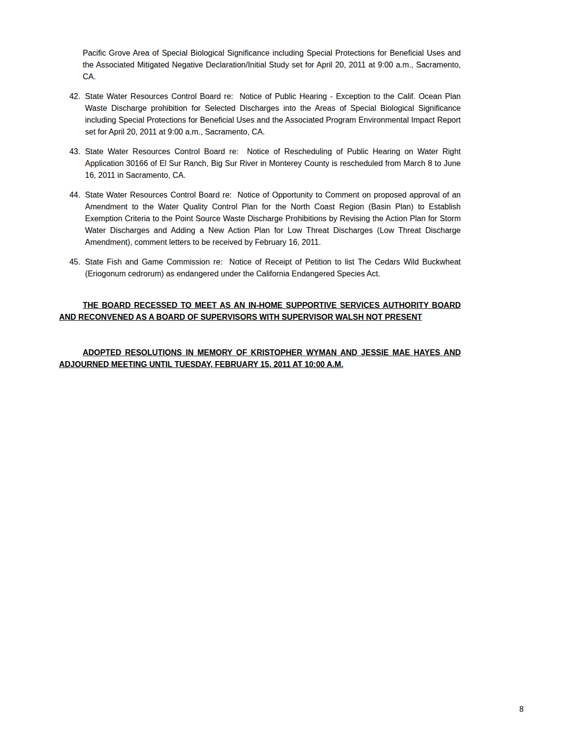Pacific Grove Area of Special Biological Significance including Special Protections for Beneficial Uses and the Associated Mitigated Negative Declaration/Initial Study set for April 20, 2011 at 9:00 a.m., Sacramento, CA.
42. State Water Resources Control Board re: Notice of Public Hearing - Exception to the Calif. Ocean Plan Waste Discharge prohibition for Selected Discharges into the Areas of Special Biological Significance including Special Protections for Beneficial Uses and the Associated Program Environmental Impact Report set for April 20, 2011 at 9:00 a.m., Sacramento, CA.
43. State Water Resources Control Board re: Notice of Rescheduling of Public Hearing on Water Right Application 30166 of El Sur Ranch, Big Sur River in Monterey County is rescheduled from March 8 to June 16, 2011 in Sacramento, CA.
44. State Water Resources Control Board re: Notice of Opportunity to Comment on proposed approval of an Amendment to the Water Quality Control Plan for the North Coast Region (Basin Plan) to Establish Exemption Criteria to the Point Source Waste Discharge Prohibitions by Revising the Action Plan for Storm Water Discharges and Adding a New Action Plan for Low Threat Discharges (Low Threat Discharge Amendment), comment letters to be received by February 16, 2011.
45. State Fish and Game Commission re: Notice of Receipt of Petition to list The Cedars Wild Buckwheat (Eriogonum cedrorum) as endangered under the California Endangered Species Act.
THE BOARD RECESSED TO MEET AS AN IN-HOME SUPPORTIVE SERVICES AUTHORITY BOARD AND RECONVENED AS A BOARD OF SUPERVISORS WITH SUPERVISOR WALSH NOT PRESENT
ADOPTED RESOLUTIONS IN MEMORY OF KRISTOPHER WYMAN AND JESSIE MAE HAYES AND ADJOURNED MEETING UNTIL TUESDAY, FEBRUARY 15, 2011 AT 10:00 A.M.
8